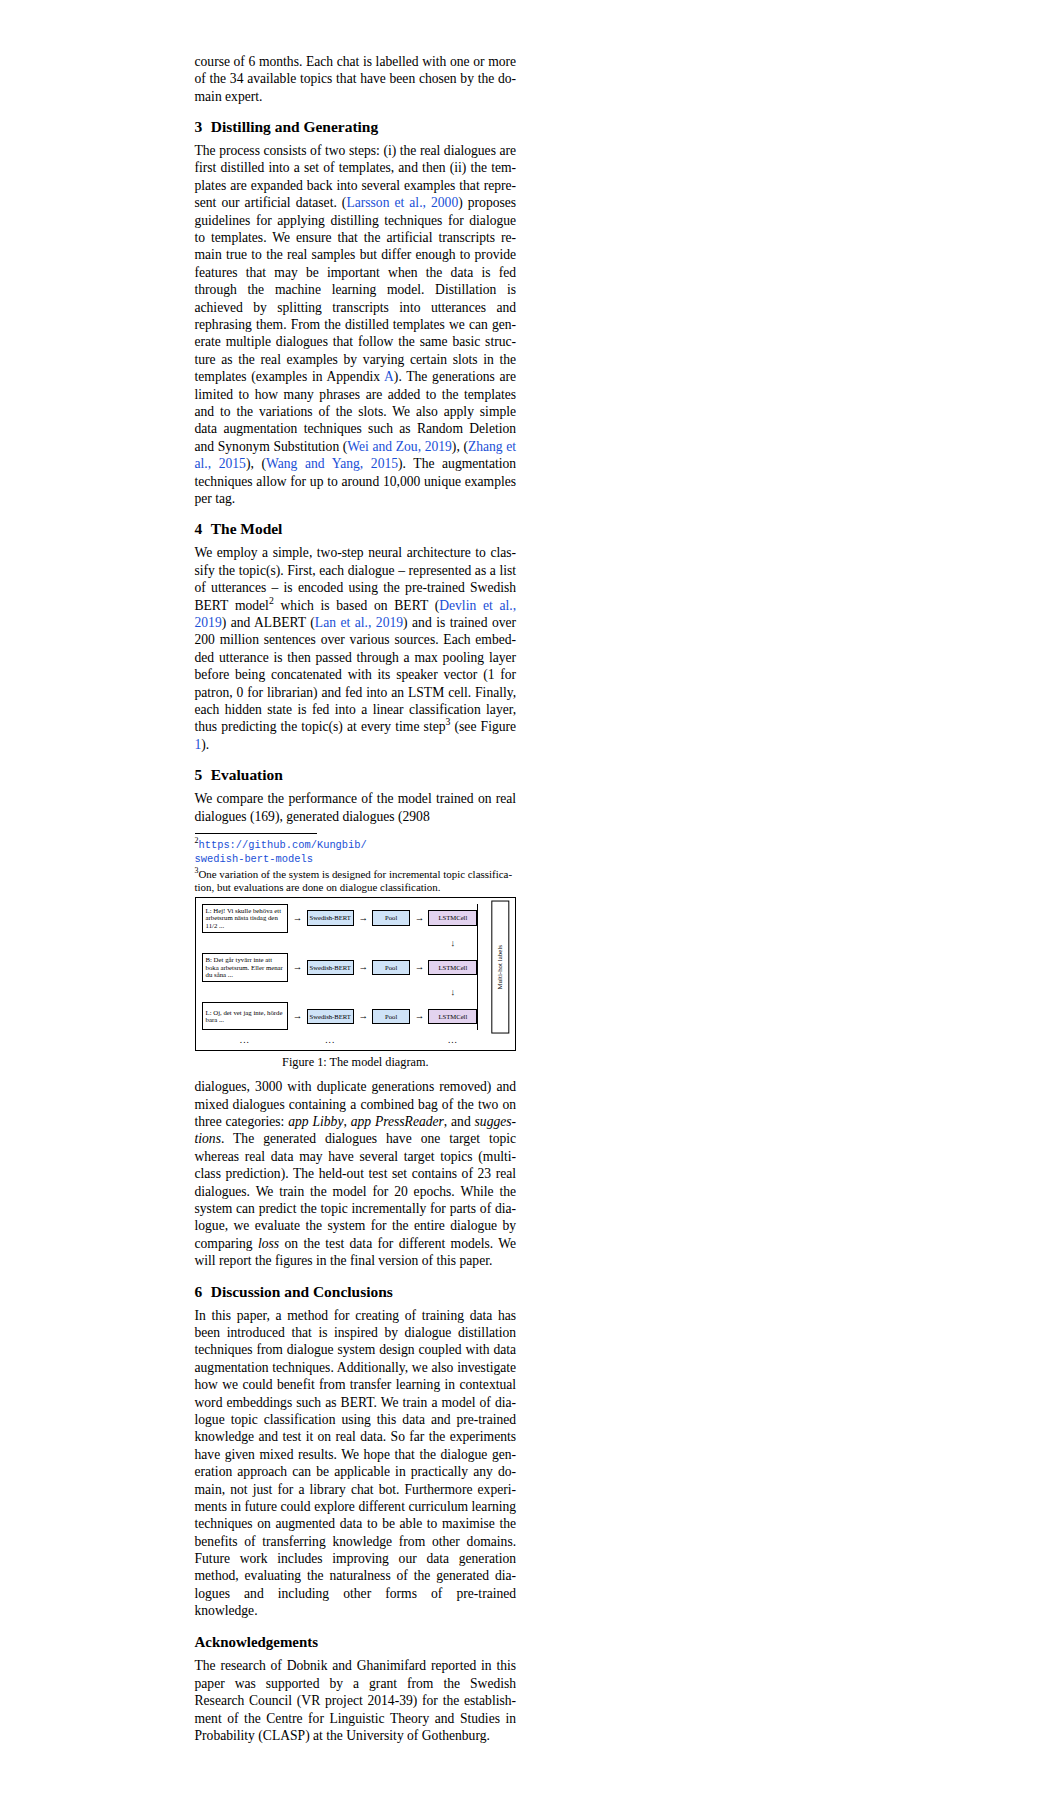course of 6 months. Each chat is labelled with one or more of the 34 available topics that have been chosen by the domain expert.
3 Distilling and Generating
The process consists of two steps: (i) the real dialogues are first distilled into a set of templates, and then (ii) the templates are expanded back into several examples that represent our artificial dataset. (Larsson et al., 2000) proposes guidelines for applying distilling techniques for dialogue to templates. We ensure that the artificial transcripts remain true to the real samples but differ enough to provide features that may be important when the data is fed through the machine learning model. Distillation is achieved by splitting transcripts into utterances and rephrasing them. From the distilled templates we can generate multiple dialogues that follow the same basic structure as the real examples by varying certain slots in the templates (examples in Appendix A). The generations are limited to how many phrases are added to the templates and to the variations of the slots. We also apply simple data augmentation techniques such as Random Deletion and Synonym Substitution (Wei and Zou, 2019), (Zhang et al., 2015), (Wang and Yang, 2015). The augmentation techniques allow for up to around 10,000 unique examples per tag.
4 The Model
We employ a simple, two-step neural architecture to classify the topic(s). First, each dialogue – represented as a list of utterances – is encoded using the pre-trained Swedish BERT model2 which is based on BERT (Devlin et al., 2019) and ALBERT (Lan et al., 2019) and is trained over 200 million sentences over various sources. Each embedded utterance is then passed through a max pooling layer before being concatenated with its speaker vector (1 for patron, 0 for librarian) and fed into an LSTM cell. Finally, each hidden state is fed into a linear classification layer, thus predicting the topic(s) at every time step3 (see Figure 1).
5 Evaluation
We compare the performance of the model trained on real dialogues (169), generated dialogues (2908
2https://github.com/Kungbib/
swedish-bert-models
3One variation of the system is designed for incremental topic classification, but evaluations are done on dialogue classification.
L: Hej! Vi skulle behöva ett arbetsrum nästa tisdag den 11/2 ...
→
Swedish-BERT
→
Pool
→
LSTMCell
Multi-hot labels
↓
B: Det går tyvärr inte att boka arbetsrum. Eller menar du såna ...
→
Swedish-BERT
→
Pool
→
LSTMCell
↓
L: Oj, det vet jag inte, hörde bara ...
→
Swedish-BERT
→
Pool
→
LSTMCell
...
...
...
Figure 1: The model diagram.
dialogues, 3000 with duplicate generations removed) and mixed dialogues containing a combined bag of the two on three categories: app Libby, app PressReader, and suggestions. The generated dialogues have one target topic whereas real data may have several target topics (multi-class prediction). The held-out test set contains of 23 real dialogues. We train the model for 20 epochs. While the system can predict the topic incrementally for parts of dialogue, we evaluate the system for the entire dialogue by comparing loss on the test data for different models. We will report the figures in the final version of this paper.
6 Discussion and Conclusions
In this paper, a method for creating of training data has been introduced that is inspired by dialogue distillation techniques from dialogue system design coupled with data augmentation techniques. Additionally, we also investigate how we could benefit from transfer learning in contextual word embeddings such as BERT. We train a model of dialogue topic classification using this data and pre-trained knowledge and test it on real data. So far the experiments have given mixed results. We hope that the dialogue generation approach can be applicable in practically any domain, not just for a library chat bot. Furthermore experiments in future could explore different curriculum learning techniques on augmented data to be able to maximise the benefits of transferring knowledge from other domains. Future work includes improving our data generation method, evaluating the naturalness of the generated dialogues and including other forms of pre-trained knowledge.
Acknowledgements
The research of Dobnik and Ghanimifard reported in this paper was supported by a grant from the Swedish Research Council (VR project 2014-39) for the establishment of the Centre for Linguistic Theory and Studies in Probability (CLASP) at the University of Gothenburg.